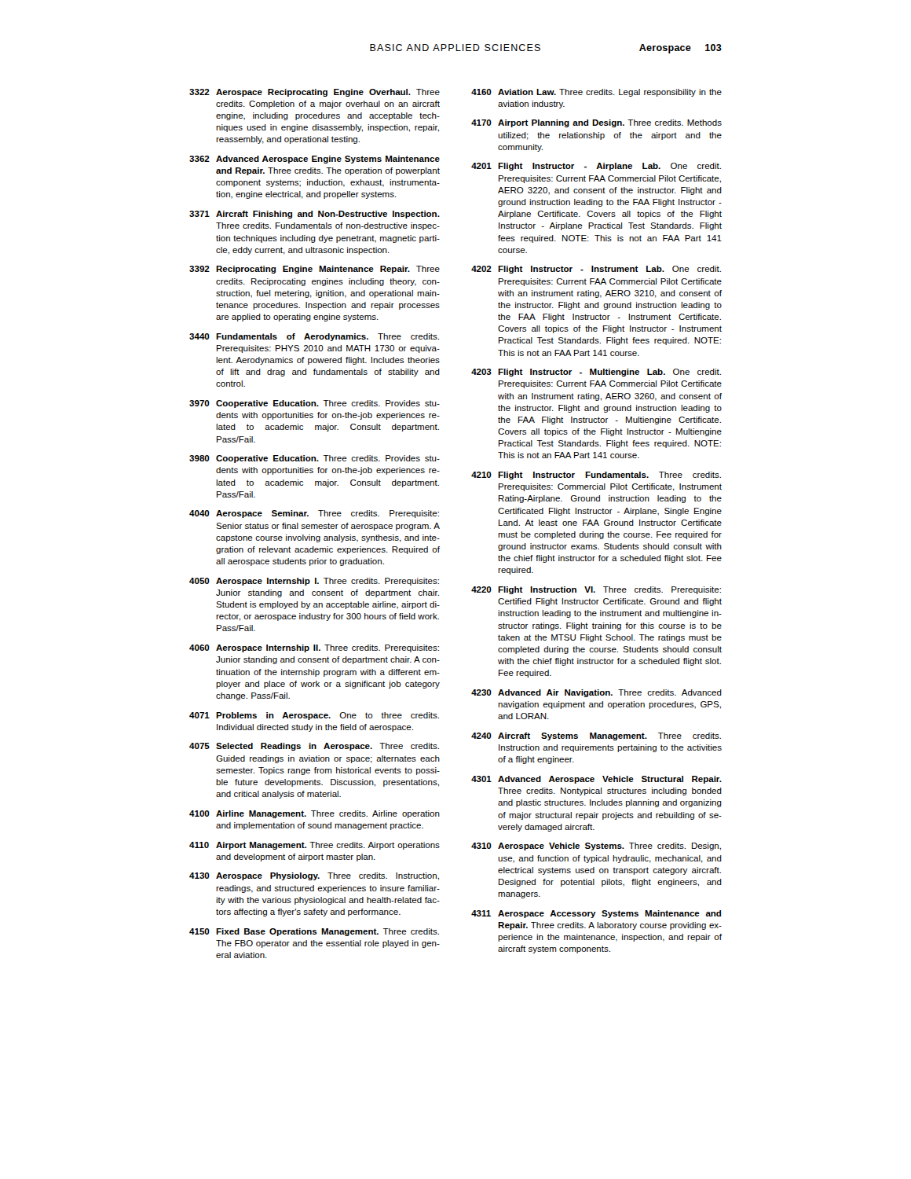Basic and Applied Sciences Aerospace103
3322 Aerospace Reciprocating Engine Overhaul. Three credits. Completion of a major overhaul on an aircraft engine, including procedures and acceptable techniques used in engine disassembly, inspection, repair, reassembly, and operational testing.
3362 Advanced Aerospace Engine Systems Maintenance and Repair. Three credits. The operation of powerplant component systems; induction, exhaust, instrumentation, engine electrical, and propeller systems.
3371 Aircraft Finishing and Non-Destructive Inspection. Three credits. Fundamentals of non-destructive inspection techniques including dye penetrant, magnetic particle, eddy current, and ultrasonic inspection.
3392 Reciprocating Engine Maintenance Repair. Three credits. Reciprocating engines including theory, construction, fuel metering, ignition, and operational maintenance procedures. Inspection and repair processes are applied to operating engine systems.
3440 Fundamentals of Aerodynamics. Three credits. Prerequisites: PHYS 2010 and MATH 1730 or equivalent. Aerodynamics of powered flight. Includes theories of lift and drag and fundamentals of stability and control.
3970 Cooperative Education. Three credits. Provides students with opportunities for on-the-job experiences related to academic major. Consult department. Pass/Fail.
3980 Cooperative Education. Three credits. Provides students with opportunities for on-the-job experiences related to academic major. Consult department. Pass/Fail.
4040 Aerospace Seminar. Three credits. Prerequisite: Senior status or final semester of aerospace program. A capstone course involving analysis, synthesis, and integration of relevant academic experiences. Required of all aerospace students prior to graduation.
4050 Aerospace Internship I. Three credits. Prerequisites: Junior standing and consent of department chair. Student is employed by an acceptable airline, airport director, or aerospace industry for 300 hours of field work. Pass/Fail.
4060 Aerospace Internship II. Three credits. Prerequisites: Junior standing and consent of department chair. A continuation of the internship program with a different employer and place of work or a significant job category change. Pass/Fail.
4071 Problems in Aerospace. One to three credits. Individual directed study in the field of aerospace.
4075 Selected Readings in Aerospace. Three credits. Guided readings in aviation or space; alternates each semester. Topics range from historical events to possible future developments. Discussion, presentations, and critical analysis of material.
4100 Airline Management. Three credits. Airline operation and implementation of sound management practice.
4110 Airport Management. Three credits. Airport operations and development of airport master plan.
4130 Aerospace Physiology. Three credits. Instruction, readings, and structured experiences to insure familiarity with the various physiological and health-related factors affecting a flyer's safety and performance.
4150 Fixed Base Operations Management. Three credits. The FBO operator and the essential role played in general aviation.
4160 Aviation Law. Three credits. Legal responsibility in the aviation industry.
4170 Airport Planning and Design. Three credits. Methods utilized; the relationship of the airport and the community.
4201 Flight Instructor - Airplane Lab. One credit. Prerequisites: Current FAA Commercial Pilot Certificate, AERO 3220, and consent of the instructor. Flight and ground instruction leading to the FAA Flight Instructor - Airplane Certificate. Covers all topics of the Flight Instructor - Airplane Practical Test Standards. Flight fees required. NOTE: This is not an FAA Part 141 course.
4202 Flight Instructor - Instrument Lab. One credit. Prerequisites: Current FAA Commercial Pilot Certificate with an instrument rating, AERO 3210, and consent of the instructor. Flight and ground instruction leading to the FAA Flight Instructor - Instrument Certificate. Covers all topics of the Flight Instructor - Instrument Practical Test Standards. Flight fees required. NOTE: This is not an FAA Part 141 course.
4203 Flight Instructor - Multiengine Lab. One credit. Prerequisites: Current FAA Commercial Pilot Certificate with an Instrument rating, AERO 3260, and consent of the instructor. Flight and ground instruction leading to the FAA Flight Instructor - Multiengine Certificate. Covers all topics of the Flight Instructor - Multiengine Practical Test Standards. Flight fees required. NOTE: This is not an FAA Part 141 course.
4210 Flight Instructor Fundamentals. Three credits. Prerequisites: Commercial Pilot Certificate, Instrument Rating-Airplane. Ground instruction leading to the Certificated Flight Instructor - Airplane, Single Engine Land. At least one FAA Ground Instructor Certificate must be completed during the course. Fee required for ground instructor exams. Students should consult with the chief flight instructor for a scheduled flight slot. Fee required.
4220 Flight Instruction VI. Three credits. Prerequisite: Certified Flight Instructor Certificate. Ground and flight instruction leading to the instrument and multiengine instructor ratings. Flight training for this course is to be taken at the MTSU Flight School. The ratings must be completed during the course. Students should consult with the chief flight instructor for a scheduled flight slot. Fee required.
4230 Advanced Air Navigation. Three credits. Advanced navigation equipment and operation procedures, GPS, and LORAN.
4240 Aircraft Systems Management. Three credits. Instruction and requirements pertaining to the activities of a flight engineer.
4301 Advanced Aerospace Vehicle Structural Repair. Three credits. Nontypical structures including bonded and plastic structures. Includes planning and organizing of major structural repair projects and rebuilding of severely damaged aircraft.
4310 Aerospace Vehicle Systems. Three credits. Design, use, and function of typical hydraulic, mechanical, and electrical systems used on transport category aircraft. Designed for potential pilots, flight engineers, and managers.
4311 Aerospace Accessory Systems Maintenance and Repair. Three credits. A laboratory course providing experience in the maintenance, inspection, and repair of aircraft system components.